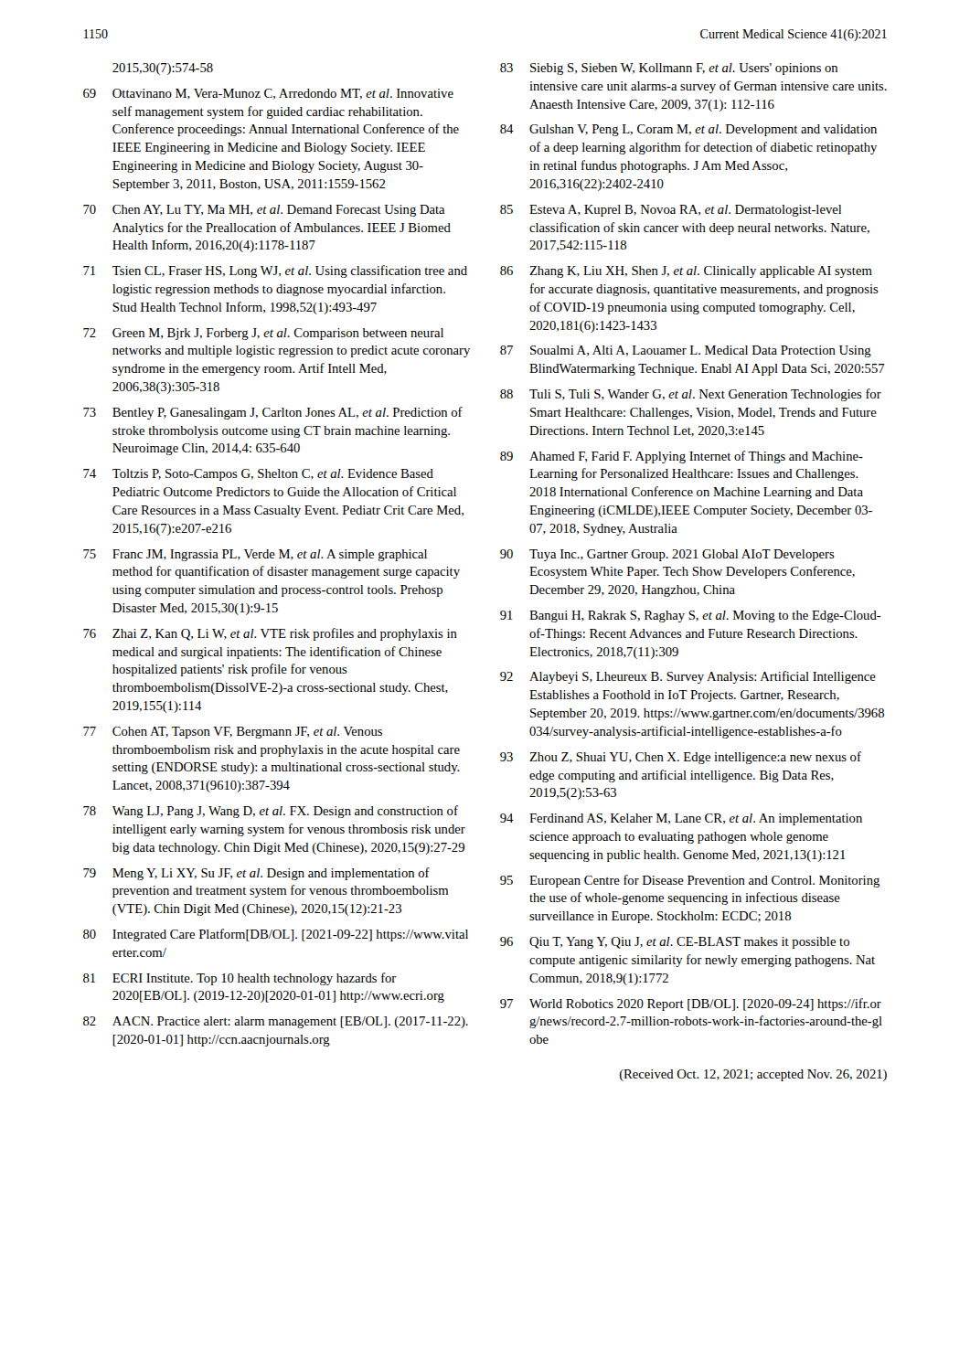1150 Current Medical Science 41(6):2021
2015,30(7):574-58
69 Ottavinano M, Vera-Munoz C, Arredondo MT, et al. Innovative self management system for guided cardiac rehabilitation. Conference proceedings: Annual International Conference of the IEEE Engineering in Medicine and Biology Society. IEEE Engineering in Medicine and Biology Society, August 30-September 3, 2011, Boston, USA, 2011:1559-1562
70 Chen AY, Lu TY, Ma MH, et al. Demand Forecast Using Data Analytics for the Preallocation of Ambulances. IEEE J Biomed Health Inform, 2016,20(4):1178-1187
71 Tsien CL, Fraser HS, Long WJ, et al. Using classification tree and logistic regression methods to diagnose myocardial infarction. Stud Health Technol Inform, 1998,52(1):493-497
72 Green M, Bjrk J, Forberg J, et al. Comparison between neural networks and multiple logistic regression to predict acute coronary syndrome in the emergency room. Artif Intell Med, 2006,38(3):305-318
73 Bentley P, Ganesalingam J, Carlton Jones AL, et al. Prediction of stroke thrombolysis outcome using CT brain machine learning. Neuroimage Clin, 2014,4: 635-640
74 Toltzis P, Soto-Campos G, Shelton C, et al. Evidence Based Pediatric Outcome Predictors to Guide the Allocation of Critical Care Resources in a Mass Casualty Event. Pediatr Crit Care Med, 2015,16(7):e207-e216
75 Franc JM, Ingrassia PL, Verde M, et al. A simple graphical method for quantification of disaster management surge capacity using computer simulation and process-control tools. Prehosp Disaster Med, 2015,30(1):9-15
76 Zhai Z, Kan Q, Li W, et al. VTE risk profiles and prophylaxis in medical and surgical inpatients: The identification of Chinese hospitalized patients' risk profile for venous thromboembolism(DissolVE-2)-a cross-sectional study. Chest, 2019,155(1):114
77 Cohen AT, Tapson VF, Bergmann JF, et al. Venous thromboembolism risk and prophylaxis in the acute hospital care setting (ENDORSE study): a multinational cross-sectional study. Lancet, 2008,371(9610):387-394
78 Wang LJ, Pang J, Wang D, et al. FX. Design and construction of intelligent early warning system for venous thrombosis risk under big data technology. Chin Digit Med (Chinese), 2020,15(9):27-29
79 Meng Y, Li XY, Su JF, et al. Design and implementation of prevention and treatment system for venous thromboembolism (VTE). Chin Digit Med (Chinese), 2020,15(12):21-23
80 Integrated Care Platform[DB/OL]. [2021-09-22] https://www.vitalerter.com/
81 ECRI Institute. Top 10 health technology hazards for 2020[EB/OL]. (2019-12-20)[2020-01-01] http://www.ecri.org
82 AACN. Practice alert: alarm management [EB/OL]. (2017-11-22). [2020-01-01] http://ccn.aacnjournals.org
83 Siebig S, Sieben W, Kollmann F, et al. Users' opinions on intensive care unit alarms-a survey of German intensive care units. Anaesth Intensive Care, 2009, 37(1): 112-116
84 Gulshan V, Peng L, Coram M, et al. Development and validation of a deep learning algorithm for detection of diabetic retinopathy in retinal fundus photographs. J Am Med Assoc, 2016,316(22):2402-2410
85 Esteva A, Kuprel B, Novoa RA, et al. Dermatologist-level classification of skin cancer with deep neural networks. Nature, 2017,542:115-118
86 Zhang K, Liu XH, Shen J, et al. Clinically applicable AI system for accurate diagnosis, quantitative measurements, and prognosis of COVID-19 pneumonia using computed tomography. Cell, 2020,181(6):1423-1433
87 Soualmi A, Alti A, Laouamer L. Medical Data Protection Using BlindWatermarking Technique. Enabl AI Appl Data Sci, 2020:557
88 Tuli S, Tuli S, Wander G, et al. Next Generation Technologies for Smart Healthcare: Challenges, Vision, Model, Trends and Future Directions. Intern Technol Let, 2020,3:e145
89 Ahamed F, Farid F. Applying Internet of Things and Machine-Learning for Personalized Healthcare: Issues and Challenges. 2018 International Conference on Machine Learning and Data Engineering (iCMLDE),IEEE Computer Society, December 03-07, 2018, Sydney, Australia
90 Tuya Inc., Gartner Group. 2021 Global AIoT Developers Ecosystem White Paper. Tech Show Developers Conference, December 29, 2020, Hangzhou, China
91 Bangui H, Rakrak S, Raghay S, et al. Moving to the Edge-Cloud-of-Things: Recent Advances and Future Research Directions. Electronics, 2018,7(11):309
92 Alaybeyi S, Lheureux B. Survey Analysis: Artificial Intelligence Establishes a Foothold in IoT Projects. Gartner, Research, September 20, 2019. https://www.gartner.com/en/documents/3968034/survey-analysis-artificial-intelligence-establishes-a-fo
93 Zhou Z, Shuai YU, Chen X. Edge intelligence:a new nexus of edge computing and artificial intelligence. Big Data Res, 2019,5(2):53-63
94 Ferdinand AS, Kelaher M, Lane CR, et al. An implementation science approach to evaluating pathogen whole genome sequencing in public health. Genome Med, 2021,13(1):121
95 European Centre for Disease Prevention and Control. Monitoring the use of whole-genome sequencing in infectious disease surveillance in Europe. Stockholm: ECDC; 2018
96 Qiu T, Yang Y, Qiu J, et al. CE-BLAST makes it possible to compute antigenic similarity for newly emerging pathogens. Nat Commun, 2018,9(1):1772
97 World Robotics 2020 Report [DB/OL]. [2020-09-24] https://ifr.org/news/record-2.7-million-robots-work-in-factories-around-the-globe
(Received Oct. 12, 2021; accepted Nov. 26, 2021)